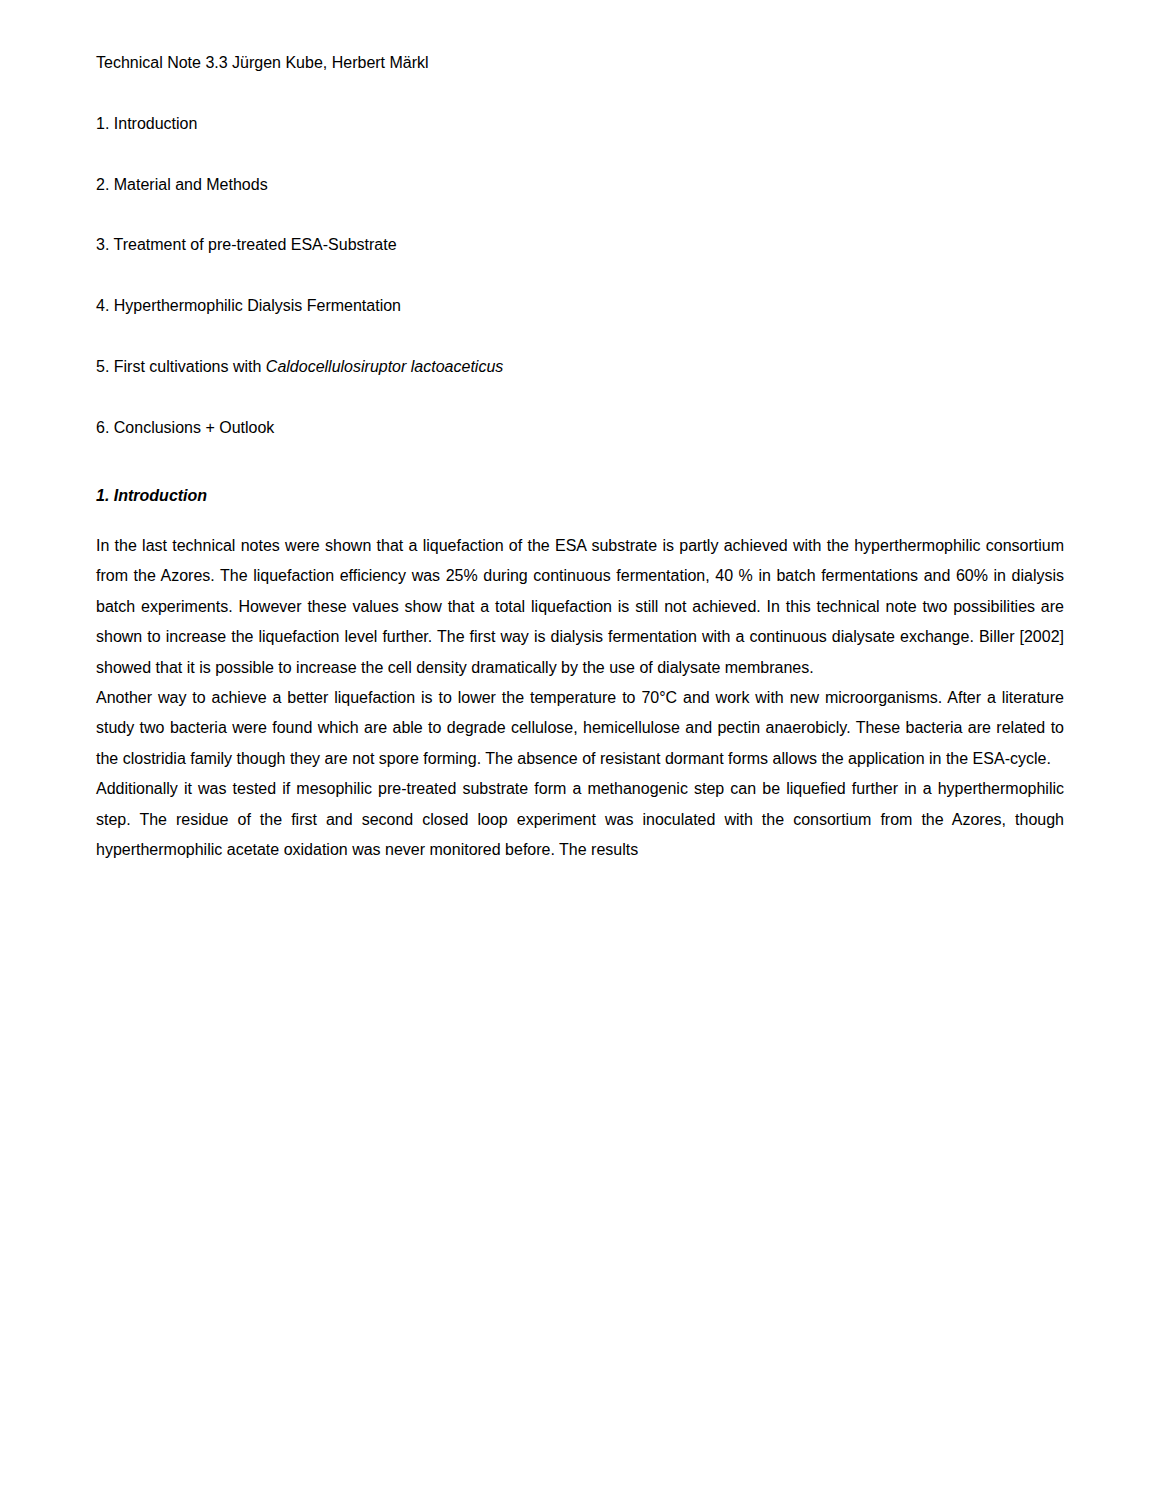Technical Note 3.3 Jürgen Kube, Herbert Märkl
1. Introduction
2. Material and Methods
3. Treatment of pre-treated ESA-Substrate
4. Hyperthermophilic Dialysis Fermentation
5. First cultivations with Caldocellulosiruptor lactoaceticus
6. Conclusions + Outlook
1. Introduction
In the last technical notes were shown that a liquefaction of the ESA substrate is partly achieved with the hyperthermophilic consortium from the Azores. The liquefaction efficiency was 25% during continuous fermentation, 40 % in batch fermentations and 60% in dialysis batch experiments. However these values show that a total liquefaction is still not achieved. In this technical note two possibilities are shown to increase the liquefaction level further. The first way is dialysis fermentation with a continuous dialysate exchange. Biller [2002] showed that it is possible to increase the cell density dramatically by the use of dialysate membranes.
Another way to achieve a better liquefaction is to lower the temperature to 70°C and work with new microorganisms. After a literature study two bacteria were found which are able to degrade cellulose, hemicellulose and pectin anaerobicly. These bacteria are related to the clostridia family though they are not spore forming. The absence of resistant dormant forms allows the application in the ESA-cycle.
Additionally it was tested if mesophilic pre-treated substrate form a methanogenic step can be liquefied further in a hyperthermophilic step. The residue of the first and second closed loop experiment was inoculated with the consortium from the Azores, though hyperthermophilic acetate oxidation was never monitored before. The results